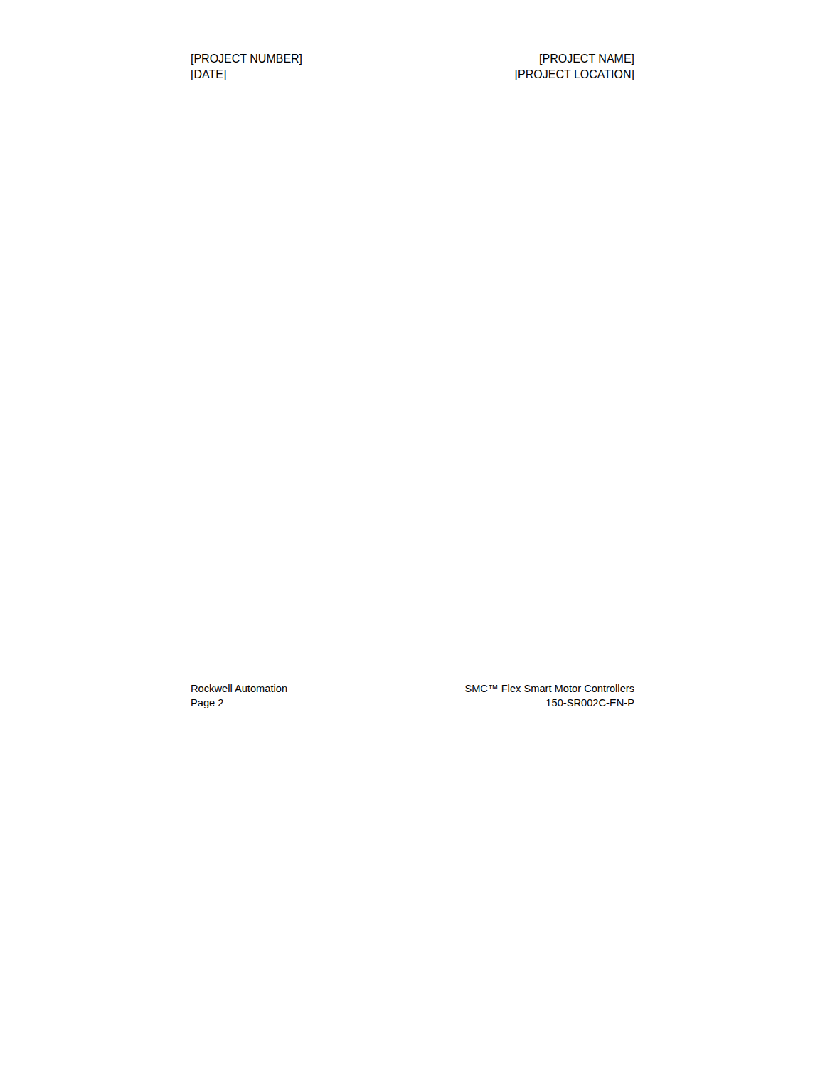[PROJECT NUMBER]
[DATE]
[PROJECT NAME]
[PROJECT LOCATION]
Rockwell Automation
Page 2
SMC™ Flex Smart Motor Controllers
150-SR002C-EN-P